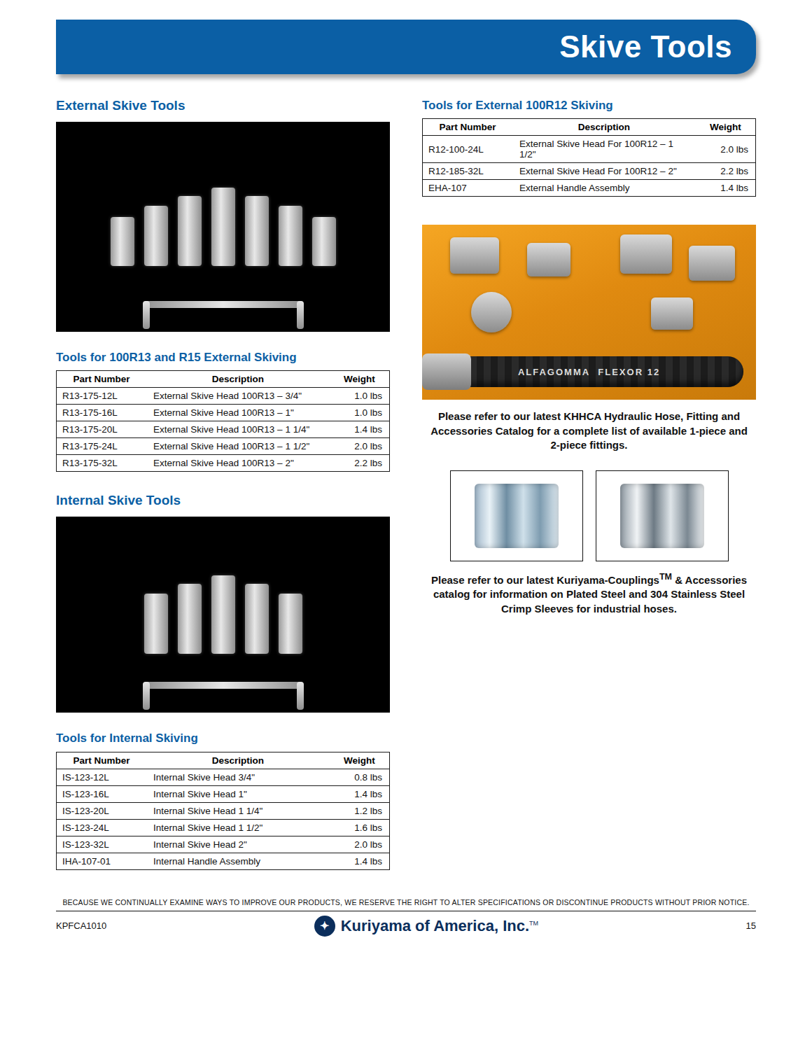Skive Tools
External Skive Tools
Tools for 100R13 and R15 External Skiving
| Part Number | Description | Weight |
| --- | --- | --- |
| R13-175-12L | External Skive Head 100R13 – 3/4" | 1.0 lbs |
| R13-175-16L | External Skive Head 100R13 – 1" | 1.0 lbs |
| R13-175-20L | External Skive Head 100R13 – 1 1/4" | 1.4 lbs |
| R13-175-24L | External Skive Head 100R13 – 1 1/2" | 2.0 lbs |
| R13-175-32L | External Skive Head 100R13 – 2" | 2.2 lbs |
Internal Skive Tools
Tools for Internal Skiving
| Part Number | Description | Weight |
| --- | --- | --- |
| IS-123-12L | Internal Skive Head 3/4" | 0.8 lbs |
| IS-123-16L | Internal Skive Head 1" | 1.4 lbs |
| IS-123-20L | Internal Skive Head 1 1/4" | 1.2 lbs |
| IS-123-24L | Internal Skive Head 1 1/2" | 1.6 lbs |
| IS-123-32L | Internal Skive Head 2" | 2.0 lbs |
| IHA-107-01 | Internal Handle Assembly | 1.4 lbs |
Tools for External 100R12 Skiving
| Part Number | Description | Weight |
| --- | --- | --- |
| R12-100-24L | External Skive Head For 100R12 – 1 1/2" | 2.0 lbs |
| R12-185-32L | External Skive Head For 100R12 – 2" | 2.2 lbs |
| EHA-107 | External Handle Assembly | 1.4 lbs |
ALFAGOMMA FLEXOR 12
Please refer to our latest KHHCA Hydraulic Hose, Fitting and Accessories Catalog for a complete list of available 1-piece and 2-piece fittings.
Please refer to our latest Kuriyama-CouplingsTM & Accessories catalog for information on Plated Steel and 304 Stainless Steel Crimp Sleeves for industrial hoses.
BECAUSE WE CONTINUALLY EXAMINE WAYS TO IMPROVE OUR PRODUCTS, WE RESERVE THE RIGHT TO ALTER SPECIFICATIONS OR DISCONTINUE PRODUCTS WITHOUT PRIOR NOTICE.
KPFCA1010 ✦ Kuriyama of America, Inc.TM 15